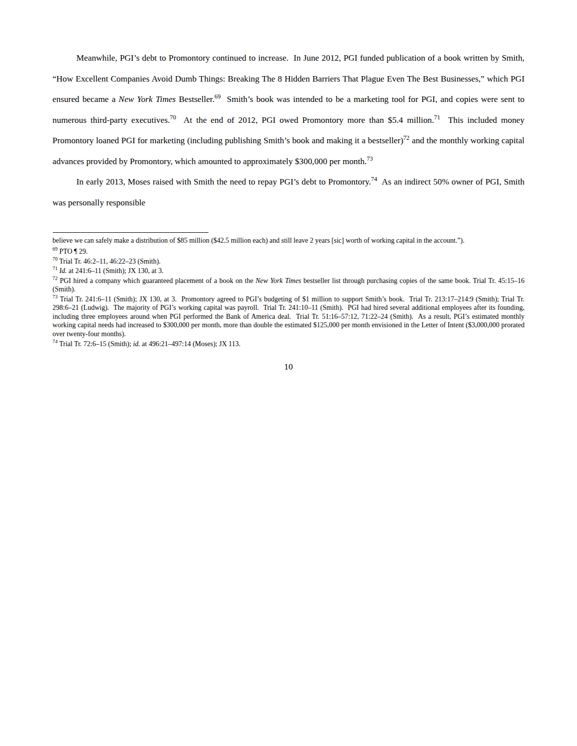Meanwhile, PGI’s debt to Promontory continued to increase. In June 2012, PGI funded publication of a book written by Smith, “How Excellent Companies Avoid Dumb Things: Breaking The 8 Hidden Barriers That Plague Even The Best Businesses,” which PGI ensured became a New York Times Bestseller.69 Smith’s book was intended to be a marketing tool for PGI, and copies were sent to numerous third-party executives.70 At the end of 2012, PGI owed Promontory more than $5.4 million.71 This included money Promontory loaned PGI for marketing (including publishing Smith’s book and making it a bestseller)72 and the monthly working capital advances provided by Promontory, which amounted to approximately $300,000 per month.73
In early 2013, Moses raised with Smith the need to repay PGI’s debt to Promontory.74 As an indirect 50% owner of PGI, Smith was personally responsible
believe we can safely make a distribution of $85 million ($42.5 million each) and still leave 2 years [sic] worth of working capital in the account.”).
69 PTO ¶ 29.
70 Trial Tr. 46:2–11, 46:22–23 (Smith).
71 Id. at 241:6–11 (Smith); JX 130, at 3.
72 PGI hired a company which guaranteed placement of a book on the New York Times bestseller list through purchasing copies of the same book. Trial Tr. 45:15–16 (Smith).
73 Trial Tr. 241:6–11 (Smith); JX 130, at 3. Promontory agreed to PGI’s budgeting of $1 million to support Smith’s book. Trial Tr. 213:17–214:9 (Smith); Trial Tr. 298:6–21 (Ludwig). The majority of PGI’s working capital was payroll. Trial Tr. 241:10–11 (Smith). PGI had hired several additional employees after its founding, including three employees around when PGI performed the Bank of America deal. Trial Tr. 51:16–57:12, 71:22–24 (Smith). As a result, PGI’s estimated monthly working capital needs had increased to $300,000 per month, more than double the estimated $125,000 per month envisioned in the Letter of Intent ($3,000,000 prorated over twenty-four months).
74 Trial Tr. 72:6–15 (Smith); id. at 496:21–497:14 (Moses); JX 113.
10